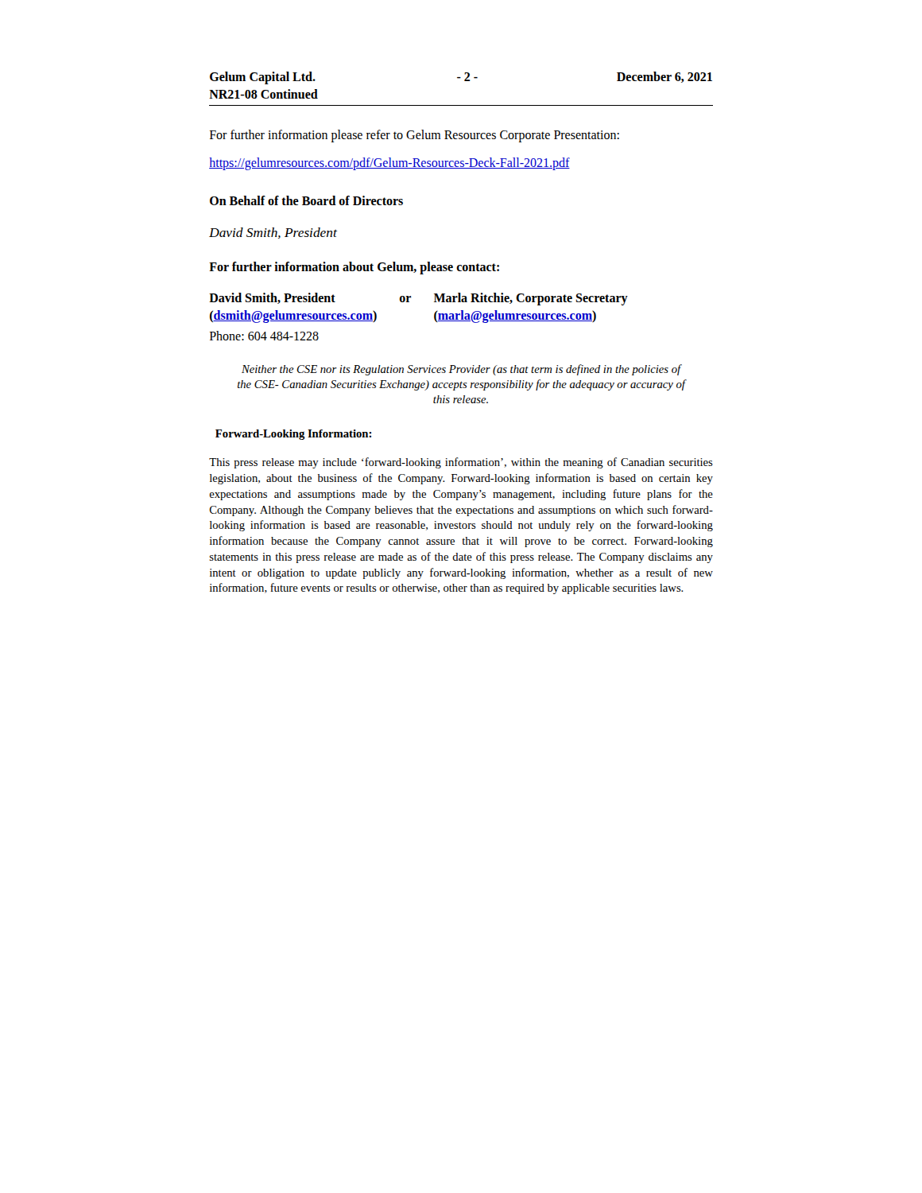Gelum Capital Ltd.
NR21-08 Continued
- 2 -
December 6, 2021
For further information please refer to Gelum Resources Corporate Presentation:
https://gelumresources.com/pdf/Gelum-Resources-Deck-Fall-2021.pdf
On Behalf of the Board of Directors
David Smith, President
For further information about Gelum, please contact:
| David Smith, President | or | Marla Ritchie, Corporate Secretary |
| ( dsmith@gelumresources.com ) | | ( marla@gelumresources.com ) |
Phone: 604 484-1228
Neither the CSE nor its Regulation Services Provider (as that term is defined in the policies of the CSE- Canadian Securities Exchange) accepts responsibility for the adequacy or accuracy of this release.
Forward-Looking Information:
This press release may include ‘forward-looking information’, within the meaning of Canadian securities legislation, about the business of the Company. Forward-looking information is based on certain key expectations and assumptions made by the Company’s management, including future plans for the Company. Although the Company believes that the expectations and assumptions on which such forward-looking information is based are reasonable, investors should not unduly rely on the forward-looking information because the Company cannot assure that it will prove to be correct. Forward-looking statements in this press release are made as of the date of this press release. The Company disclaims any intent or obligation to update publicly any forward-looking information, whether as a result of new information, future events or results or otherwise, other than as required by applicable securities laws.